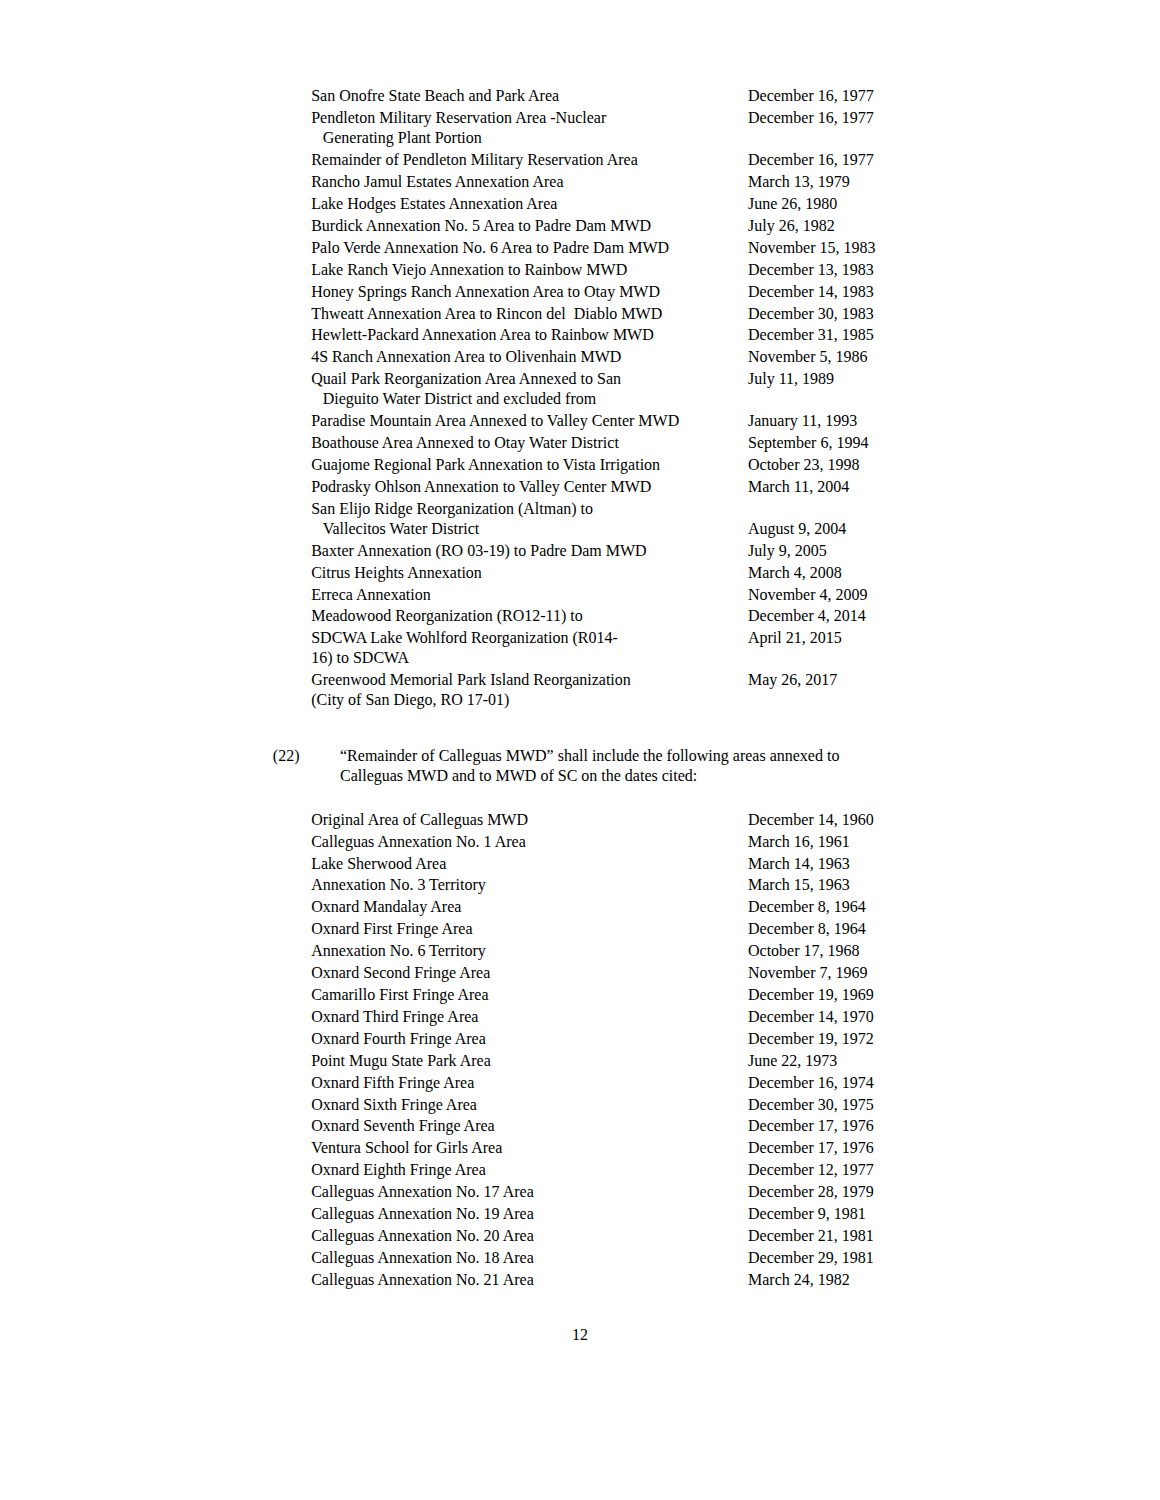| San Onofre State Beach and Park Area | December 16, 1977 |
| Pendleton Military Reservation Area -Nuclear Generating Plant Portion | December 16, 1977 |
| Remainder of Pendleton Military Reservation Area | December 16, 1977 |
| Rancho Jamul Estates Annexation Area | March 13, 1979 |
| Lake Hodges Estates Annexation Area | June 26, 1980 |
| Burdick Annexation No. 5 Area to Padre Dam MWD | July 26, 1982 |
| Palo Verde Annexation No. 6 Area to Padre Dam MWD | November 15, 1983 |
| Lake Ranch Viejo Annexation to Rainbow MWD | December 13, 1983 |
| Honey Springs Ranch Annexation Area to Otay MWD | December 14, 1983 |
| Thweatt Annexation Area to Rincon del Diablo MWD | December 30, 1983 |
| Hewlett-Packard Annexation Area to Rainbow MWD | December 31, 1985 |
| 4S Ranch Annexation Area to Olivenhain MWD | November 5, 1986 |
| Quail Park Reorganization Area Annexed to San Dieguito Water District and excluded from | July 11, 1989 |
| Paradise Mountain Area Annexed to Valley Center MWD | January 11, 1993 |
| Boathouse Area Annexed to Otay Water District | September 6, 1994 |
| Guajome Regional Park Annexation to Vista Irrigation | October 23, 1998 |
| Podrasky Ohlson Annexation to Valley Center MWD | March 11, 2004 |
| San Elijo Ridge Reorganization (Altman) to Vallecitos Water District | August 9, 2004 |
| Baxter Annexation (RO 03-19) to Padre Dam MWD | July 9, 2005 |
| Citrus Heights Annexation | March 4, 2008 |
| Erreca Annexation | November 4, 2009 |
| Meadowood Reorganization (RO12-11) to | December 4, 2014 |
| SDCWA Lake Wohlford Reorganization (R014- 16) to SDCWA | April 21, 2015 |
| Greenwood Memorial Park Island Reorganization (City of San Diego, RO 17-01) | May 26, 2017 |
(22)
“Remainder of Calleguas MWD” shall include the following areas annexed to Calleguas MWD and to MWD of SC on the dates cited:
| Original Area of Calleguas MWD | December 14, 1960 |
| Calleguas Annexation No. 1 Area | March 16, 1961 |
| Lake Sherwood Area | March 14, 1963 |
| Annexation No. 3 Territory | March 15, 1963 |
| Oxnard Mandalay Area | December 8, 1964 |
| Oxnard First Fringe Area | December 8, 1964 |
| Annexation No. 6 Territory | October 17, 1968 |
| Oxnard Second Fringe Area | November 7, 1969 |
| Camarillo First Fringe Area | December 19, 1969 |
| Oxnard Third Fringe Area | December 14, 1970 |
| Oxnard Fourth Fringe Area | December 19, 1972 |
| Point Mugu State Park Area | June 22, 1973 |
| Oxnard Fifth Fringe Area | December 16, 1974 |
| Oxnard Sixth Fringe Area | December 30, 1975 |
| Oxnard Seventh Fringe Area | December 17, 1976 |
| Ventura School for Girls Area | December 17, 1976 |
| Oxnard Eighth Fringe Area | December 12, 1977 |
| Calleguas Annexation No. 17 Area | December 28, 1979 |
| Calleguas Annexation No. 19 Area | December 9, 1981 |
| Calleguas Annexation No. 20 Area | December 21, 1981 |
| Calleguas Annexation No. 18 Area | December 29, 1981 |
| Calleguas Annexation No. 21 Area | March 24, 1982 |
12